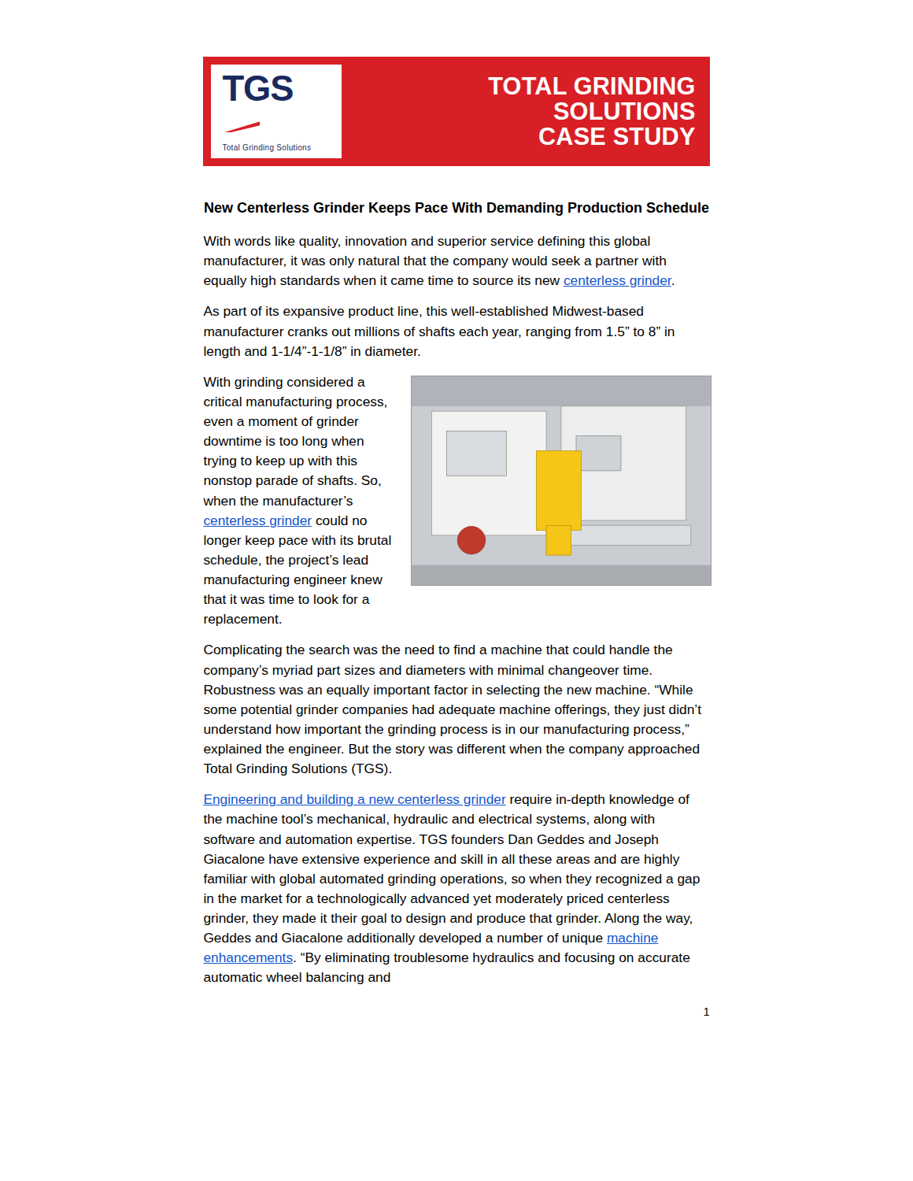TGS Total Grinding Solutions
TOTAL GRINDING SOLUTIONS
CASE STUDY
New Centerless Grinder Keeps Pace With Demanding Production Schedule
With words like quality, innovation and superior service defining this global manufacturer, it was only natural that the company would seek a partner with equally high standards when it came time to source its new centerless grinder.
As part of its expansive product line, this well-established Midwest-based manufacturer cranks out millions of shafts each year, ranging from 1.5” to 8” in length and 1-1/4”-1-1/8” in diameter.
With grinding considered a critical manufacturing process, even a moment of grinder downtime is too long when trying to keep up with this nonstop parade of shafts. So, when the manufacturer’s centerless grinder could no longer keep pace with its brutal schedule, the project’s lead manufacturing engineer knew that it was time to look for a replacement.
Complicating the search was the need to find a machine that could handle the company’s myriad part sizes and diameters with minimal changeover time. Robustness was an equally important factor in selecting the new machine. “While some potential grinder companies had adequate machine offerings, they just didn’t understand how important the grinding process is in our manufacturing process,” explained the engineer. But the story was different when the company approached Total Grinding Solutions (TGS).
Engineering and building a new centerless grinder require in-depth knowledge of the machine tool’s mechanical, hydraulic and electrical systems, along with software and automation expertise. TGS founders Dan Geddes and Joseph Giacalone have extensive experience and skill in all these areas and are highly familiar with global automated grinding operations, so when they recognized a gap in the market for a technologically advanced yet moderately priced centerless grinder, they made it their goal to design and produce that grinder. Along the way, Geddes and Giacalone additionally developed a number of unique machine enhancements. “By eliminating troublesome hydraulics and focusing on accurate automatic wheel balancing and
1